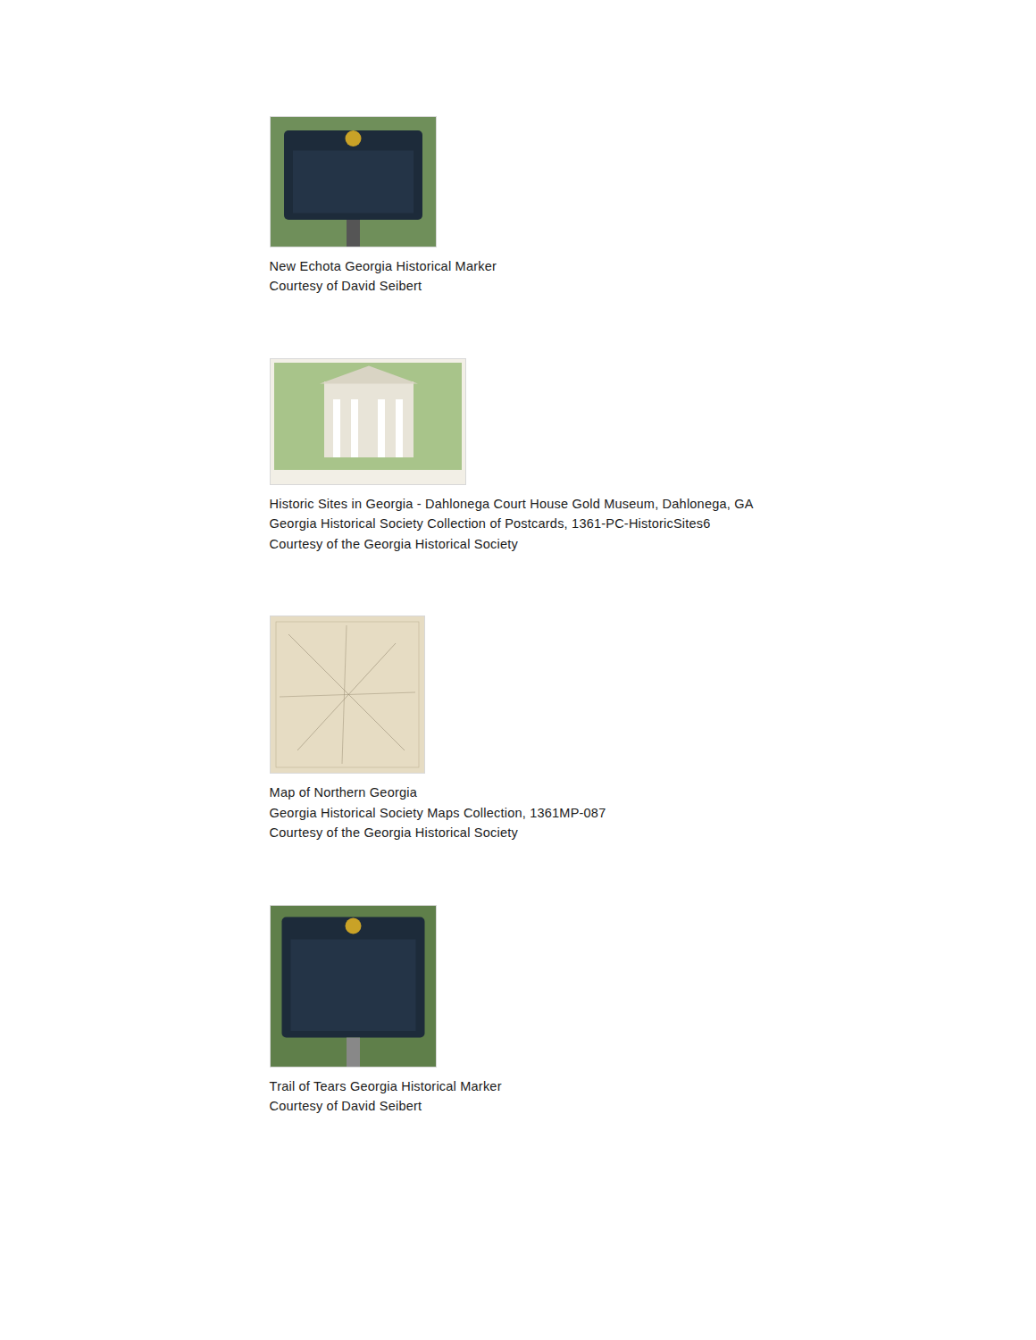New Echota Georgia Historical Marker Courtesy of David Seibert
Historic Sites in Georgia - Dahlonega Court House Gold Museum, Dahlonega, GA Georgia Historical Society Collection of Postcards, 1361-PC-HistoricSites6 Courtesy of the Georgia Historical Society
Map of Northern Georgia Georgia Historical Society Maps Collection, 1361MP-087 Courtesy of the Georgia Historical Society
Trail of Tears Georgia Historical Marker Courtesy of David Seibert